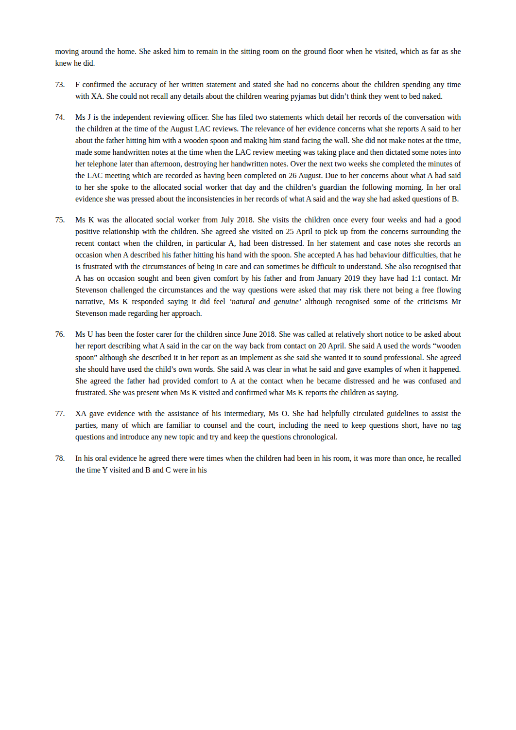moving around the home. She asked him to remain in the sitting room on the ground floor when he visited, which as far as she knew he did.
F confirmed the accuracy of her written statement and stated she had no concerns about the children spending any time with XA. She could not recall any details about the children wearing pyjamas but didn’t think they went to bed naked.
Ms J is the independent reviewing officer. She has filed two statements which detail her records of the conversation with the children at the time of the August LAC reviews. The relevance of her evidence concerns what she reports A said to her about the father hitting him with a wooden spoon and making him stand facing the wall. She did not make notes at the time, made some handwritten notes at the time when the LAC review meeting was taking place and then dictated some notes into her telephone later than afternoon, destroying her handwritten notes. Over the next two weeks she completed the minutes of the LAC meeting which are recorded as having been completed on 26 August. Due to her concerns about what A had said to her she spoke to the allocated social worker that day and the children’s guardian the following morning. In her oral evidence she was pressed about the inconsistencies in her records of what A said and the way she had asked questions of B.
Ms K was the allocated social worker from July 2018. She visits the children once every four weeks and had a good positive relationship with the children. She agreed she visited on 25 April to pick up from the concerns surrounding the recent contact when the children, in particular A, had been distressed. In her statement and case notes she records an occasion when A described his father hitting his hand with the spoon. She accepted A has had behaviour difficulties, that he is frustrated with the circumstances of being in care and can sometimes be difficult to understand. She also recognised that A has on occasion sought and been given comfort by his father and from January 2019 they have had 1:1 contact. Mr Stevenson challenged the circumstances and the way questions were asked that may risk there not being a free flowing narrative, Ms K responded saying it did feel ‘natural and genuine’ although recognised some of the criticisms Mr Stevenson made regarding her approach.
Ms U has been the foster carer for the children since June 2018. She was called at relatively short notice to be asked about her report describing what A said in the car on the way back from contact on 20 April. She said A used the words “wooden spoon” although she described it in her report as an implement as she said she wanted it to sound professional. She agreed she should have used the child’s own words. She said A was clear in what he said and gave examples of when it happened. She agreed the father had provided comfort to A at the contact when he became distressed and he was confused and frustrated. She was present when Ms K visited and confirmed what Ms K reports the children as saying.
XA gave evidence with the assistance of his intermediary, Ms O. She had helpfully circulated guidelines to assist the parties, many of which are familiar to counsel and the court, including the need to keep questions short, have no tag questions and introduce any new topic and try and keep the questions chronological.
In his oral evidence he agreed there were times when the children had been in his room, it was more than once, he recalled the time Y visited and B and C were in his